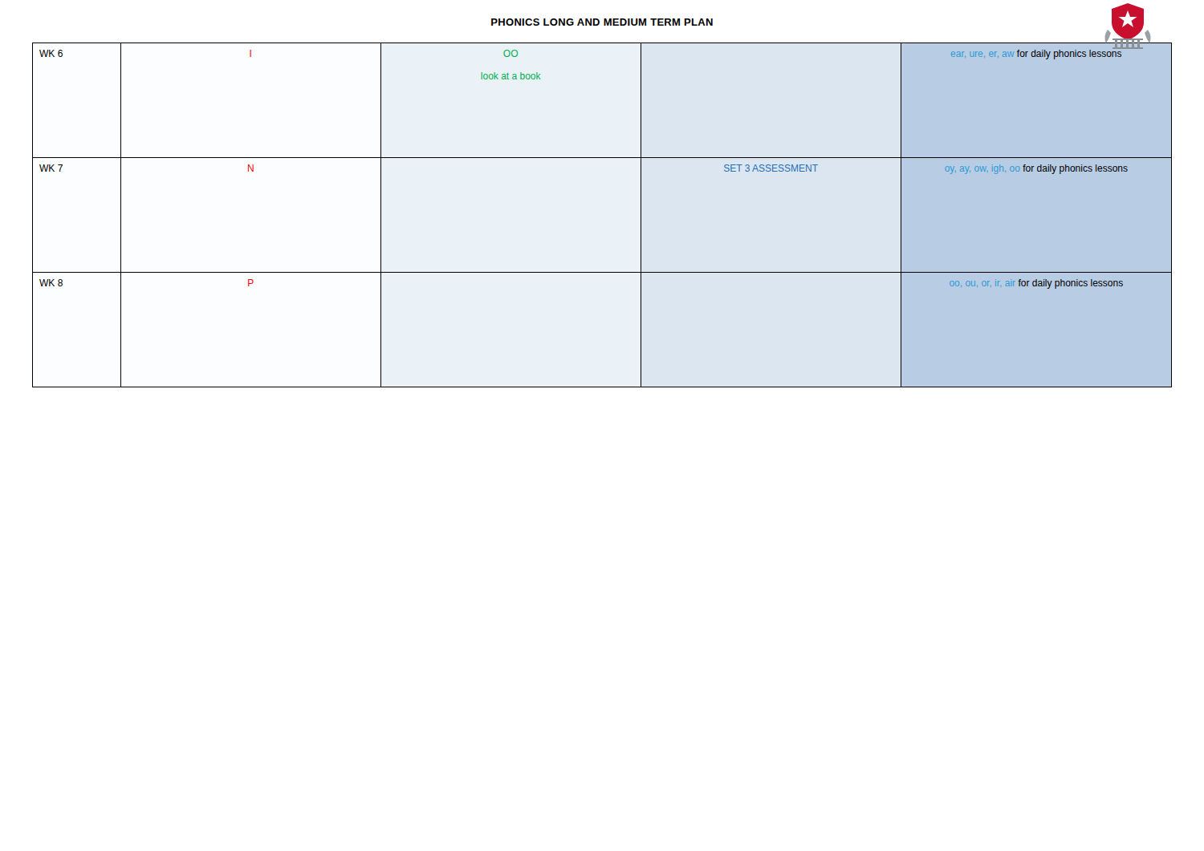PHONICS LONG AND MEDIUM TERM PLAN
| WK 6 | I | OO look at a book | | ear, ure, er, aw for daily phonics lessons |
| WK 7 | N | | SET 3 ASSESSMENT | oy, ay, ow, igh, oo for daily phonics lessons |
| WK 8 | P | | | oo, ou, or, ir, air for daily phonics lessons |